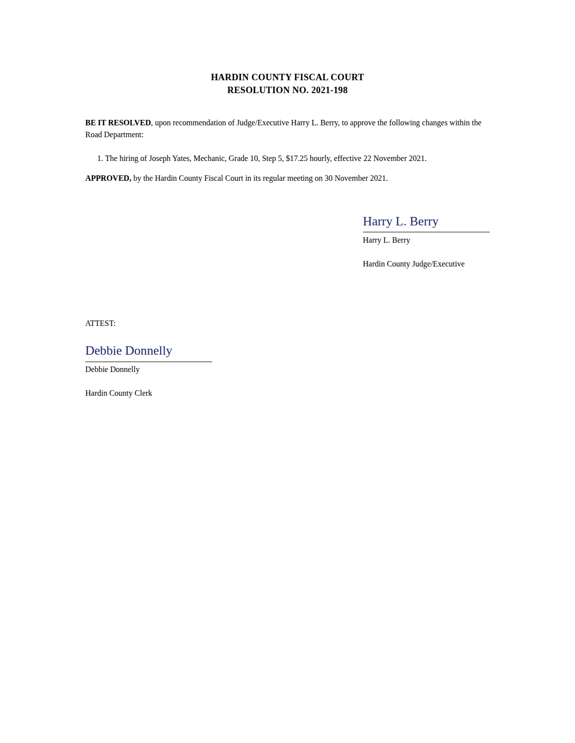HARDIN COUNTY FISCAL COURT RESOLUTION NO. 2021-198
BE IT RESOLVED, upon recommendation of Judge/Executive Harry L. Berry, to approve the following changes within the Road Department:
The hiring of Joseph Yates, Mechanic, Grade 10, Step 5, $17.25 hourly, effective 22 November 2021.
APPROVED, by the Hardin County Fiscal Court in its regular meeting on 30 November 2021.
Harry L. Berry
Harry L. Berry
Hardin County Judge/Executive
ATTEST:
Debbie Donnelly
Debbie Donnelly
Hardin County Clerk